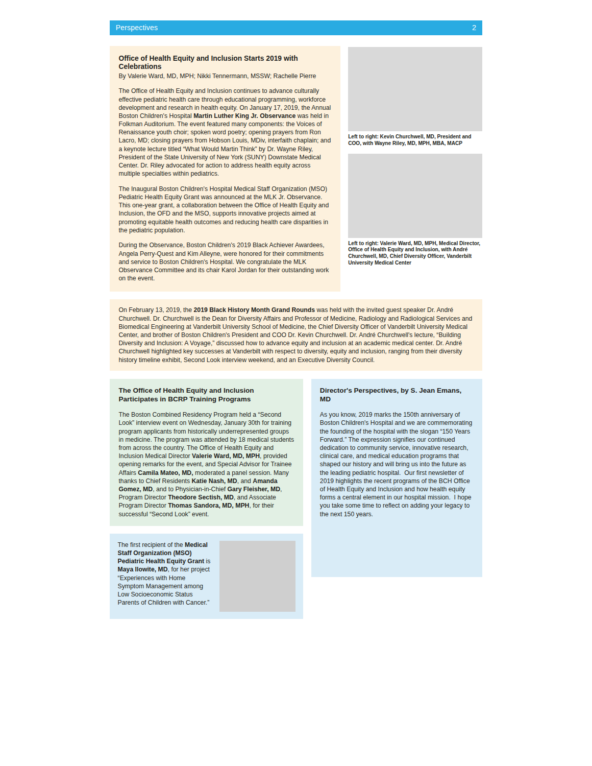Perspectives 2
Office of Health Equity and Inclusion Starts 2019 with Celebrations
By Valerie Ward, MD, MPH; Nikki Tennermann, MSSW; Rachelle Pierre
The Office of Health Equity and Inclusion continues to advance culturally effective pediatric health care through educational programming, workforce development and research in health equity. On January 17, 2019, the Annual Boston Children's Hospital Martin Luther King Jr. Observance was held in Folkman Auditorium. The event featured many components: the Voices of Renaissance youth choir; spoken word poetry; opening prayers from Ron Lacro, MD; closing prayers from Hobson Louis, MDiv, interfaith chaplain; and a keynote lecture titled “What Would Martin Think” by Dr. Wayne Riley, President of the State University of New York (SUNY) Downstate Medical Center. Dr. Riley advocated for action to address health equity across multiple specialties within pediatrics.
The Inaugural Boston Children's Hospital Medical Staff Organization (MSO) Pediatric Health Equity Grant was announced at the MLK Jr. Observance. This one-year grant, a collaboration between the Office of Health Equity and Inclusion, the OFD and the MSO, supports innovative projects aimed at promoting equitable health outcomes and reducing health care disparities in the pediatric population.
During the Observance, Boston Children's 2019 Black Achiever Awardees, Angela Perry-Quest and Kim Alleyne, were honored for their commitments and service to Boston Children's Hospital. We congratulate the MLK Observance Committee and its chair Karol Jordan for their outstanding work on the event.
Left to right: Kevin Churchwell, MD, President and COO, with Wayne Riley, MD, MPH, MBA, MACP
Left to right: Valerie Ward, MD, MPH, Medical Director, Office of Health Equity and Inclusion, with André Churchwell, MD, Chief Diversity Officer, Vanderbilt University Medical Center
On February 13, 2019, the 2019 Black History Month Grand Rounds was held with the invited guest speaker Dr. André Churchwell. Dr. Churchwell is the Dean for Diversity Affairs and Professor of Medicine, Radiology and Radiological Services and Biomedical Engineering at Vanderbilt University School of Medicine, the Chief Diversity Officer of Vanderbilt University Medical Center, and brother of Boston Children's President and COO Dr. Kevin Churchwell. Dr. André Churchwell's lecture, “Building Diversity and Inclusion: A Voyage,” discussed how to advance equity and inclusion at an academic medical center. Dr. André Churchwell highlighted key successes at Vanderbilt with respect to diversity, equity and inclusion, ranging from their diversity history timeline exhibit, Second Look interview weekend, and an Executive Diversity Council.
The Office of Health Equity and Inclusion Participates in BCRP Training Programs
The Boston Combined Residency Program held a “Second Look” interview event on Wednesday, January 30th for training program applicants from historically underrepresented groups in medicine. The program was attended by 18 medical students from across the country. The Office of Health Equity and Inclusion Medical Director Valerie Ward, MD, MPH, provided opening remarks for the event, and Special Advisor for Trainee Affairs Camila Mateo, MD, moderated a panel session. Many thanks to Chief Residents Katie Nash, MD, and Amanda Gomez, MD, and to Physician-in-Chief Gary Fleisher, MD, Program Director Theodore Sectish, MD, and Associate Program Director Thomas Sandora, MD, MPH, for their successful “Second Look” event.
The first recipient of the Medical Staff Organization (MSO) Pediatric Health Equity Grant is Maya Ilowite, MD, for her project “Experiences with Home Symptom Management among Low Socioeconomic Status Parents of Children with Cancer.”
Director's Perspectives, by S. Jean Emans, MD
As you know, 2019 marks the 150th anniversary of Boston Children's Hospital and we are commemorating the founding of the hospital with the slogan “150 Years Forward.” The expression signifies our continued dedication to community service, innovative research, clinical care, and medical education programs that shaped our history and will bring us into the future as the leading pediatric hospital. Our first newsletter of 2019 highlights the recent programs of the BCH Office of Health Equity and Inclusion and how health equity forms a central element in our hospital mission. I hope you take some time to reflect on adding your legacy to the next 150 years.